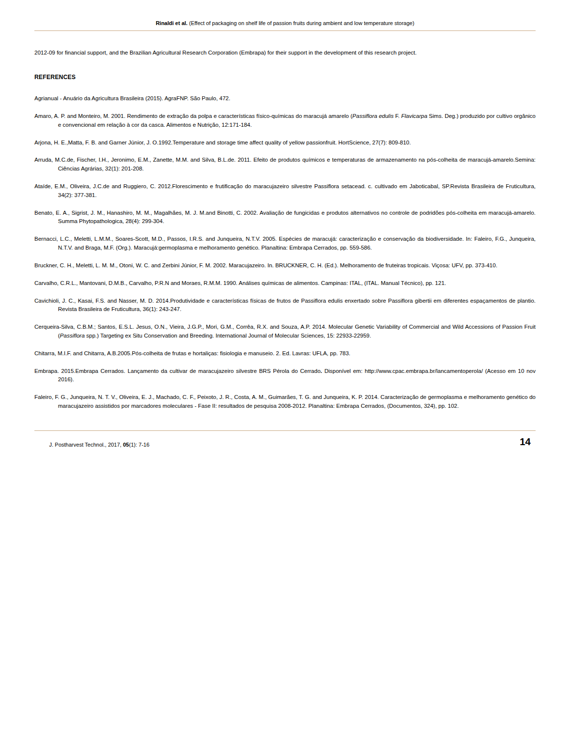Rinaldi et al. (Effect of packaging on shelf life of passion fruits during ambient and low temperature storage)
2012-09 for financial support, and the Brazilian Agricultural Research Corporation (Embrapa) for their support in the development of this research project.
REFERENCES
Agrianual - Anuário da Agricultura Brasileira (2015). AgraFNP. São Paulo, 472.
Amaro, A. P. and Monteiro, M. 2001. Rendimento de extração da polpa e características físico-químicas do maracujá amarelo (Passiflora edulis F. Flavicarpa Sims. Deg.) produzido por cultivo orgânico e convencional em relação à cor da casca. Alimentos e Nutrição, 12:171-184.
Arjona, H. E.,Matta, F. B. and Garner Júnior, J. O.1992.Temperature and storage time affect quality of yellow passionfruit. HortScience, 27(7): 809-810.
Arruda, M.C.de, Fischer, I.H., Jeronimo, E.M., Zanette, M.M. and Silva, B.L.de. 2011. Efeito de produtos químicos e temperaturas de armazenamento na pós-colheita de maracujá-amarelo.Semina: Ciências Agrárias, 32(1): 201-208.
Ataíde, E.M., Oliveira, J.C.de and Ruggiero, C. 2012.Florescimento e frutificação do maracujazeiro silvestre Passiflora setacead. c. cultivado em Jaboticabal, SP.Revista Brasileira de Fruticultura, 34(2): 377-381.
Benato, E. A., Sigrist, J. M., Hanashiro, M. M., Magalhães, M. J. M.and Binotti, C. 2002. Avaliação de fungicidas e produtos alternativos no controle de podridões pós-colheita em maracujá-amarelo. Summa Phytopathologica, 28(4): 299-304.
Bernacci, L.C., Meletti, L.M.M., Soares-Scott, M.D., Passos, I.R.S. and Junqueira, N.T.V. 2005. Espécies de maracujá: caracterização e conservação da biodiversidade. In: Faleiro, F.G., Junqueira, N.T.V. and Braga, M.F. (Org.). Maracujá:germoplasma e melhoramento genético. Planaltina: Embrapa Cerrados, pp. 559-586.
Bruckner, C. H., Meletti, L. M. M., Otoni, W. C. and Zerbini Júnior, F. M. 2002. Maracujazeiro. In. BRUCKNER, C. H. (Ed.). Melhoramento de fruteiras tropicais. Viçosa: UFV, pp. 373-410.
Carvalho, C.R.L., Mantovani, D.M.B., Carvalho, P.R.N and Moraes, R.M.M. 1990. Análises químicas de alimentos. Campinas: ITAL, (ITAL. Manual Técnico), pp. 121.
Cavichioli, J. C., Kasai, F.S. and Nasser, M. D. 2014.Produtividade e características físicas de frutos de Passiflora edulis enxertado sobre Passiflora gibertii em diferentes espaçamentos de plantio. Revista Brasileira de Fruticultura, 36(1): 243-247.
Cerqueira-Silva, C.B.M.; Santos, E.S.L. Jesus, O.N., Vieira, J.G.P., Mori, G.M., Corrêa, R.X. and Souza, A.P. 2014. Molecular Genetic Variability of Commercial and Wild Accessions of Passion Fruit (Passiflora spp.) Targeting ex Situ Conservation and Breeding. International Journal of Molecular Sciences, 15: 22933-22959.
Chitarra, M.I.F. and Chitarra, A.B.2005.Pós-colheita de frutas e hortaliças: fisiologia e manuseio. 2. Ed. Lavras: UFLA, pp. 783.
Embrapa. 2015.Embrapa Cerrados. Lançamento da cultivar de maracujazeiro silvestre BRS Pérola do Cerrado. Disponível em: http://www.cpac.embrapa.br/lancamentoperola/ (Acesso em 10 nov 2016).
Faleiro, F. G., Junqueira, N. T. V., Oliveira, E. J., Machado, C. F., Peixoto, J. R., Costa, A. M., Guimarães, T. G. and Junqueira, K. P. 2014. Caracterização de germoplasma e melhoramento genético do maracujazeiro assistidos por marcadores moleculares - Fase II: resultados de pesquisa 2008-2012. Planaltina: Embrapa Cerrados, (Documentos, 324), pp. 102.
J. Postharvest Technol., 2017, 05(1): 7-16
14